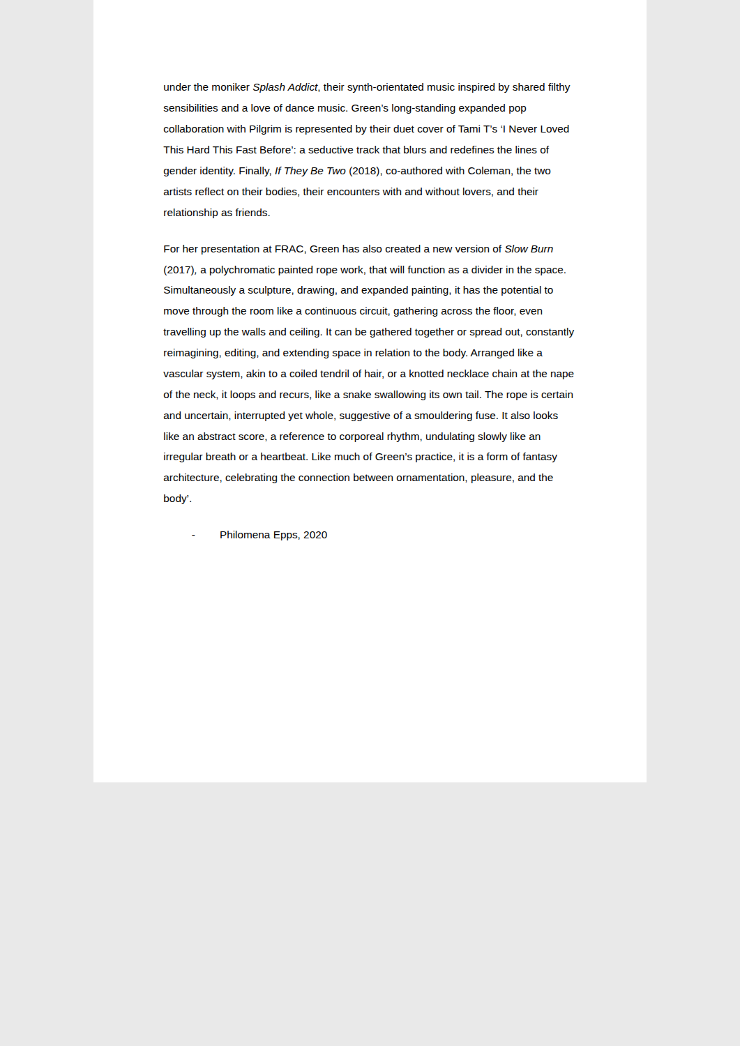under the moniker Splash Addict, their synth-orientated music inspired by shared filthy sensibilities and a love of dance music. Green’s long-standing expanded pop collaboration with Pilgrim is represented by their duet cover of Tami T’s ‘I Never Loved This Hard This Fast Before’: a seductive track that blurs and redefines the lines of gender identity. Finally, If They Be Two (2018), co-authored with Coleman, the two artists reflect on their bodies, their encounters with and without lovers, and their relationship as friends.
For her presentation at FRAC, Green has also created a new version of Slow Burn (2017), a polychromatic painted rope work, that will function as a divider in the space. Simultaneously a sculpture, drawing, and expanded painting, it has the potential to move through the room like a continuous circuit, gathering across the floor, even travelling up the walls and ceiling. It can be gathered together or spread out, constantly reimagining, editing, and extending space in relation to the body. Arranged like a vascular system, akin to a coiled tendril of hair, or a knotted necklace chain at the nape of the neck, it loops and recurs, like a snake swallowing its own tail. The rope is certain and uncertain, interrupted yet whole, suggestive of a smouldering fuse. It also looks like an abstract score, a reference to corporeal rhythm, undulating slowly like an irregular breath or a heartbeat. Like much of Green’s practice, it is a form of fantasy architecture, celebrating the connection between ornamentation, pleasure, and the body’.
Philomena Epps, 2020